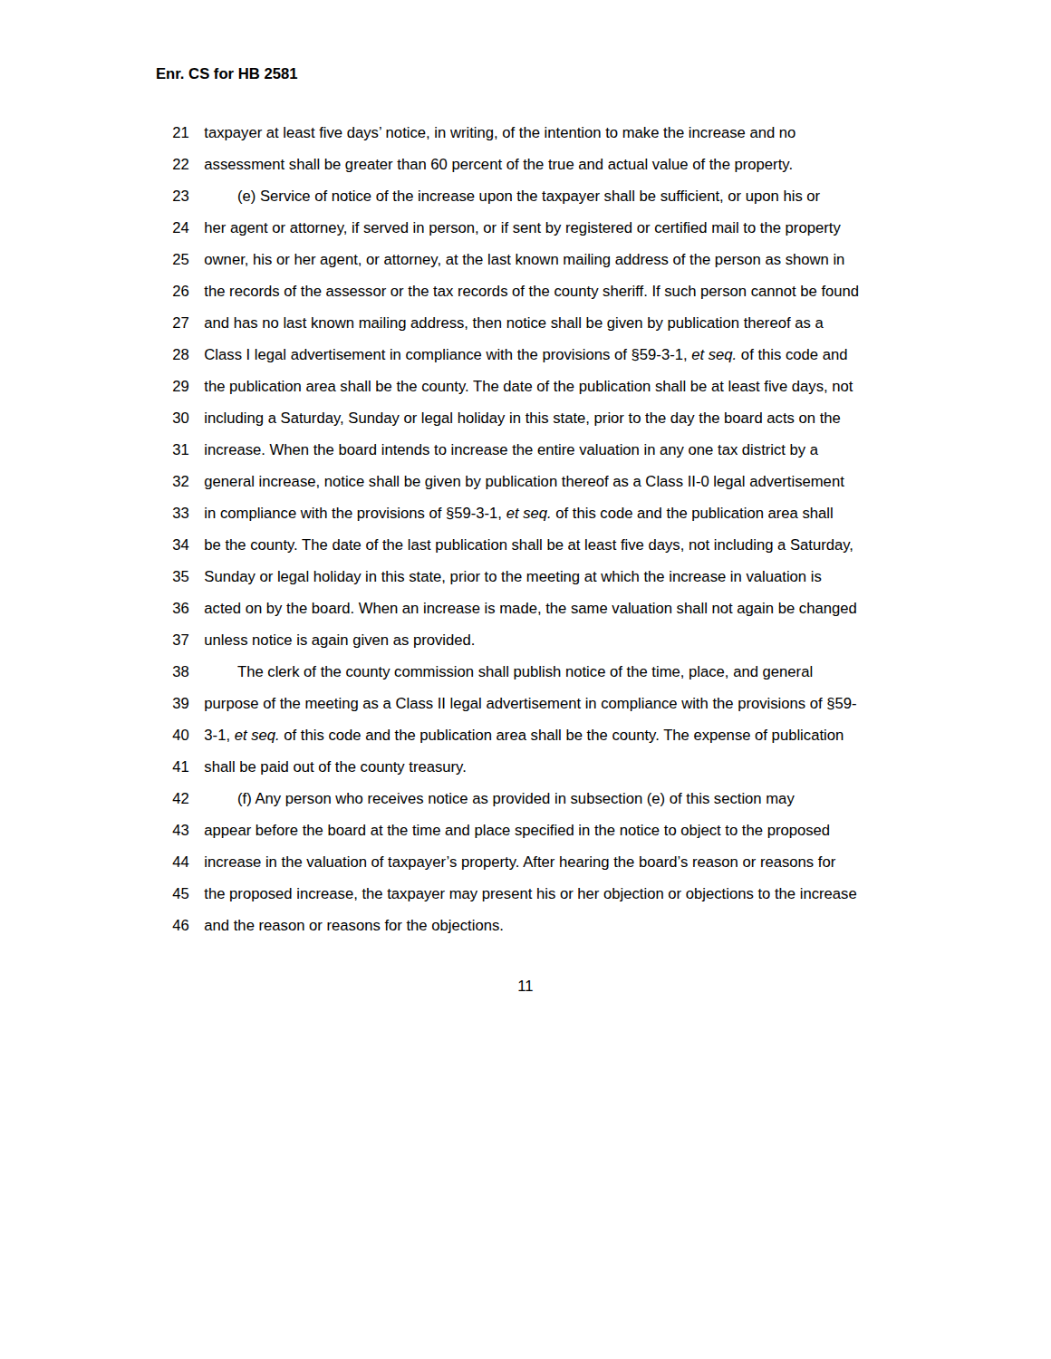Enr. CS for HB 2581
taxpayer at least five days’ notice, in writing, of the intention to make the increase and no
assessment shall be greater than 60 percent of the true and actual value of the property.
(e) Service of notice of the increase upon the taxpayer shall be sufficient, or upon his or
her agent or attorney, if served in person, or if sent by registered or certified mail to the property
owner, his or her agent, or attorney, at the last known mailing address of the person as shown in
the records of the assessor or the tax records of the county sheriff. If such person cannot be found
and has no last known mailing address, then notice shall be given by publication thereof as a
Class I legal advertisement in compliance with the provisions of §59-3-1, et seq. of this code and
the publication area shall be the county. The date of the publication shall be at least five days, not
including a Saturday, Sunday or legal holiday in this state, prior to the day the board acts on the
increase. When the board intends to increase the entire valuation in any one tax district by a
general increase, notice shall be given by publication thereof as a Class II-0 legal advertisement
in compliance with the provisions of §59-3-1, et seq. of this code and the publication area shall
be the county. The date of the last publication shall be at least five days, not including a Saturday,
Sunday or legal holiday in this state, prior to the meeting at which the increase in valuation is
acted on by the board. When an increase is made, the same valuation shall not again be changed
unless notice is again given as provided.
The clerk of the county commission shall publish notice of the time, place, and general
purpose of the meeting as a Class II legal advertisement in compliance with the provisions of §59-
3-1, et seq. of this code and the publication area shall be the county. The expense of publication
shall be paid out of the county treasury.
(f) Any person who receives notice as provided in subsection (e) of this section may
appear before the board at the time and place specified in the notice to object to the proposed
increase in the valuation of taxpayer’s property. After hearing the board’s reason or reasons for
the proposed increase, the taxpayer may present his or her objection or objections to the increase
and the reason or reasons for the objections.
11